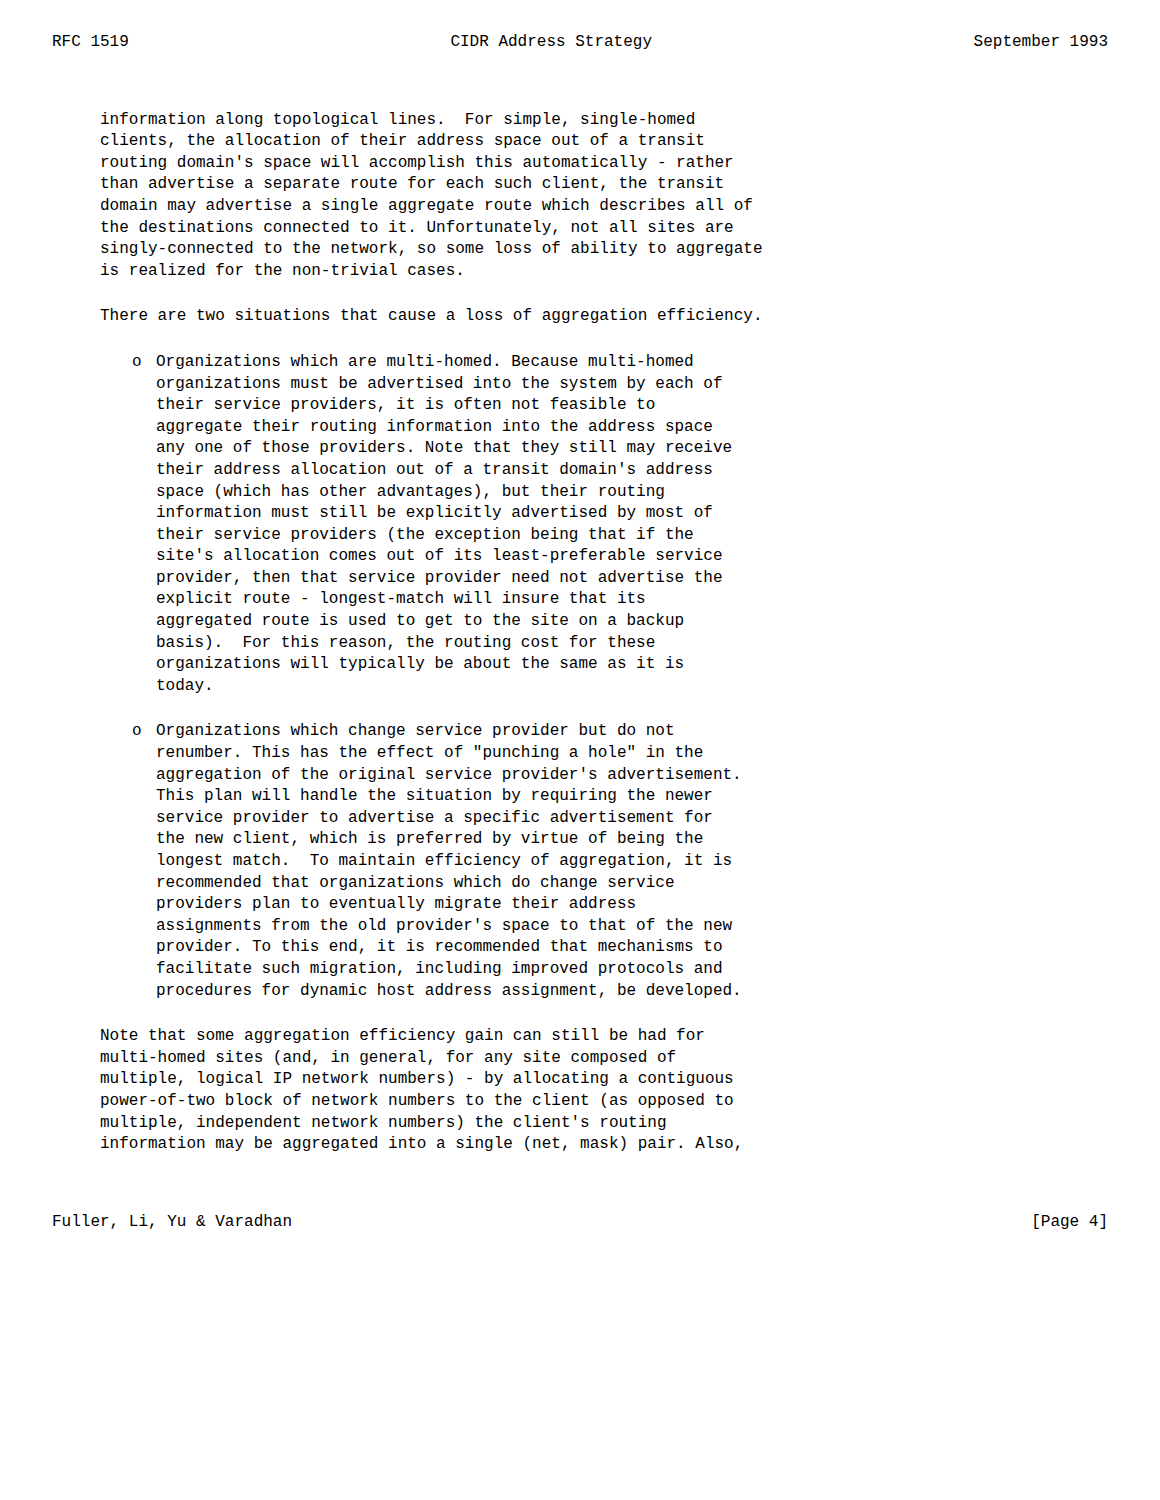RFC 1519 CIDR Address Strategy September 1993
information along topological lines. For simple, single-homed clients, the allocation of their address space out of a transit routing domain's space will accomplish this automatically - rather than advertise a separate route for each such client, the transit domain may advertise a single aggregate route which describes all of the destinations connected to it. Unfortunately, not all sites are singly-connected to the network, so some loss of ability to aggregate is realized for the non-trivial cases.
There are two situations that cause a loss of aggregation efficiency.
o Organizations which are multi-homed. Because multi-homed organizations must be advertised into the system by each of their service providers, it is often not feasible to aggregate their routing information into the address space any one of those providers. Note that they still may receive their address allocation out of a transit domain's address space (which has other advantages), but their routing information must still be explicitly advertised by most of their service providers (the exception being that if the site's allocation comes out of its least-preferable service provider, then that service provider need not advertise the explicit route - longest-match will insure that its aggregated route is used to get to the site on a backup basis). For this reason, the routing cost for these organizations will typically be about the same as it is today.
o Organizations which change service provider but do not renumber. This has the effect of "punching a hole" in the aggregation of the original service provider's advertisement. This plan will handle the situation by requiring the newer service provider to advertise a specific advertisement for the new client, which is preferred by virtue of being the longest match. To maintain efficiency of aggregation, it is recommended that organizations which do change service providers plan to eventually migrate their address assignments from the old provider's space to that of the new provider. To this end, it is recommended that mechanisms to facilitate such migration, including improved protocols and procedures for dynamic host address assignment, be developed.
Note that some aggregation efficiency gain can still be had for multi-homed sites (and, in general, for any site composed of multiple, logical IP network numbers) - by allocating a contiguous power-of-two block of network numbers to the client (as opposed to multiple, independent network numbers) the client's routing information may be aggregated into a single (net, mask) pair. Also,
Fuller, Li, Yu & Varadhan [Page 4]